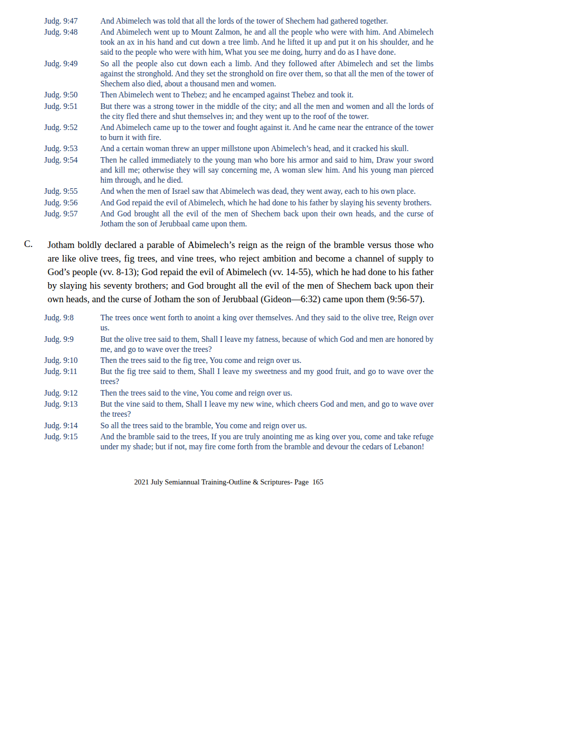Judg. 9:47 And Abimelech was told that all the lords of the tower of Shechem had gathered together.
Judg. 9:48 And Abimelech went up to Mount Zalmon, he and all the people who were with him. And Abimelech took an ax in his hand and cut down a tree limb. And he lifted it up and put it on his shoulder, and he said to the people who were with him, What you see me doing, hurry and do as I have done.
Judg. 9:49 So all the people also cut down each a limb. And they followed after Abimelech and set the limbs against the stronghold. And they set the stronghold on fire over them, so that all the men of the tower of Shechem also died, about a thousand men and women.
Judg. 9:50 Then Abimelech went to Thebez; and he encamped against Thebez and took it.
Judg. 9:51 But there was a strong tower in the middle of the city; and all the men and women and all the lords of the city fled there and shut themselves in; and they went up to the roof of the tower.
Judg. 9:52 And Abimelech came up to the tower and fought against it. And he came near the entrance of the tower to burn it with fire.
Judg. 9:53 And a certain woman threw an upper millstone upon Abimelech’s head, and it cracked his skull.
Judg. 9:54 Then he called immediately to the young man who bore his armor and said to him, Draw your sword and kill me; otherwise they will say concerning me, A woman slew him. And his young man pierced him through, and he died.
Judg. 9:55 And when the men of Israel saw that Abimelech was dead, they went away, each to his own place.
Judg. 9:56 And God repaid the evil of Abimelech, which he had done to his father by slaying his seventy brothers.
Judg. 9:57 And God brought all the evil of the men of Shechem back upon their own heads, and the curse of Jotham the son of Jerubbaal came upon them.
C.
Jotham boldly declared a parable of Abimelech’s reign as the reign of the bramble versus those who are like olive trees, fig trees, and vine trees, who reject ambition and become a channel of supply to God’s people (vv. 8-13); God repaid the evil of Abimelech (vv. 14-55), which he had done to his father by slaying his seventy brothers; and God brought all the evil of the men of Shechem back upon their own heads, and the curse of Jotham the son of Jerubbaal (Gideon—6:32) came upon them (9:56-57).
Judg. 9:8 The trees once went forth to anoint a king over themselves. And they said to the olive tree, Reign over us.
Judg. 9:9 But the olive tree said to them, Shall I leave my fatness, because of which God and men are honored by me, and go to wave over the trees?
Judg. 9:10 Then the trees said to the fig tree, You come and reign over us.
Judg. 9:11 But the fig tree said to them, Shall I leave my sweetness and my good fruit, and go to wave over the trees?
Judg. 9:12 Then the trees said to the vine, You come and reign over us.
Judg. 9:13 But the vine said to them, Shall I leave my new wine, which cheers God and men, and go to wave over the trees?
Judg. 9:14 So all the trees said to the bramble, You come and reign over us.
Judg. 9:15 And the bramble said to the trees, If you are truly anointing me as king over you, come and take refuge under my shade; but if not, may fire come forth from the bramble and devour the cedars of Lebanon!
2021 July Semiannual Training-Outline & Scriptures- Page 165